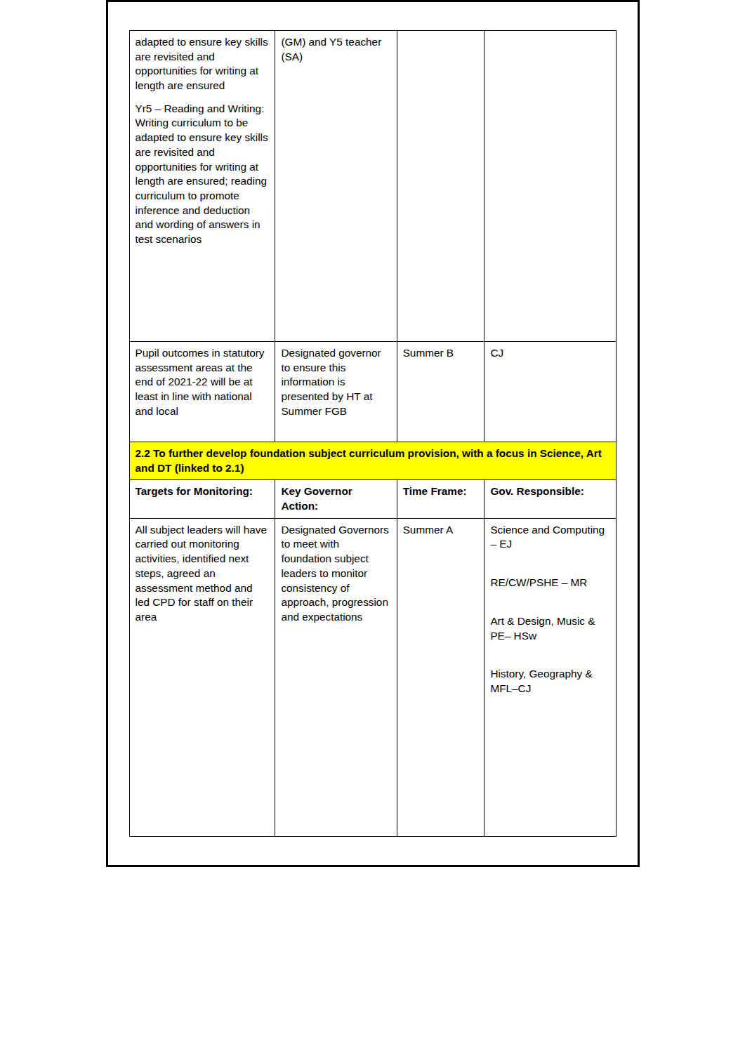| adapted to ensure key skills are revisited and opportunities for writing at length are ensured Yr5 – Reading and Writing: Writing curriculum to be adapted to ensure key skills are revisited and opportunities for writing at length are ensured; reading curriculum to promote inference and deduction and wording of answers in test scenarios | (GM) and Y5 teacher (SA) | | |
| Pupil outcomes in statutory assessment areas at the end of 2021-22 will be at least in line with national and local | Designated governor to ensure this information is presented by HT at Summer FGB | Summer B | CJ |
| 2.2 To further develop foundation subject curriculum provision, with a focus in Science, Art and DT (linked to 2.1) |
| Targets for Monitoring: | Key Governor Action: | Time Frame: | Gov. Responsible: |
| All subject leaders will have carried out monitoring activities, identified next steps, agreed an assessment method and led CPD for staff on their area | Designated Governors to meet with foundation subject leaders to monitor consistency of approach, progression and expectations | Summer A | Science and Computing – EJ RE/CW/PSHE – MR Art & Design, Music & PE– HSw History, Geography & MFL–CJ |